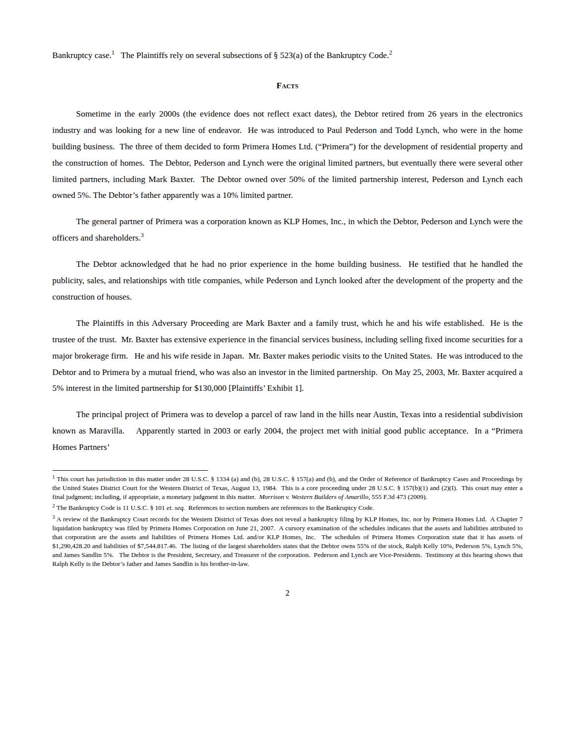Bankruptcy case.1 The Plaintiffs rely on several subsections of § 523(a) of the Bankruptcy Code.2
Facts
Sometime in the early 2000s (the evidence does not reflect exact dates), the Debtor retired from 26 years in the electronics industry and was looking for a new line of endeavor. He was introduced to Paul Pederson and Todd Lynch, who were in the home building business. The three of them decided to form Primera Homes Ltd. (“Primera”) for the development of residential property and the construction of homes. The Debtor, Pederson and Lynch were the original limited partners, but eventually there were several other limited partners, including Mark Baxter. The Debtor owned over 50% of the limited partnership interest, Pederson and Lynch each owned 5%. The Debtor’s father apparently was a 10% limited partner.
The general partner of Primera was a corporation known as KLP Homes, Inc., in which the Debtor, Pederson and Lynch were the officers and shareholders.3
The Debtor acknowledged that he had no prior experience in the home building business. He testified that he handled the publicity, sales, and relationships with title companies, while Pederson and Lynch looked after the development of the property and the construction of houses.
The Plaintiffs in this Adversary Proceeding are Mark Baxter and a family trust, which he and his wife established. He is the trustee of the trust. Mr. Baxter has extensive experience in the financial services business, including selling fixed income securities for a major brokerage firm. He and his wife reside in Japan. Mr. Baxter makes periodic visits to the United States. He was introduced to the Debtor and to Primera by a mutual friend, who was also an investor in the limited partnership. On May 25, 2003, Mr. Baxter acquired a 5% interest in the limited partnership for $130,000 [Plaintiffs’ Exhibit 1].
The principal project of Primera was to develop a parcel of raw land in the hills near Austin, Texas into a residential subdivision known as Maravilla. Apparently started in 2003 or early 2004, the project met with initial good public acceptance. In a “Primera Homes Partners’
1 This court has jurisdiction in this matter under 28 U.S.C. § 1334 (a) and (b), 28 U.S.C. § 157(a) and (b), and the Order of Reference of Bankruptcy Cases and Proceedings by the United States District Court for the Western District of Texas, August 13, 1984. This is a core proceeding under 28 U.S.C. § 157(b)(1) and (2)(I). This court may enter a final judgment; including, if appropriate, a monetary judgment in this matter. Morrison v. Western Builders of Amarillo, 555 F.3d 473 (2009).
2 The Bankruptcy Code is 11 U.S.C. § 101 et. seq. References to section numbers are references to the Bankruptcy Code.
3 A review of the Bankruptcy Court records for the Western District of Texas does not reveal a bankruptcy filing by KLP Homes, Inc. nor by Primera Homes Ltd. A Chapter 7 liquidation bankruptcy was filed by Primera Homes Corporation on June 21, 2007. A cursory examination of the schedules indicates that the assets and liabilities attributed to that corporation are the assets and liabilities of Primera Homes Ltd. and/or KLP Homes, Inc. The schedules of Primera Homes Corporation state that it has assets of $1,290,428.20 and liabilities of $7,544.817.46. The listing of the largest shareholders states that the Debtor owns 55% of the stock, Ralph Kelly 10%, Pederson 5%, Lynch 5%, and James Sandlin 5%. The Debtor is the President, Secretary, and Treasurer of the corporation. Pederson and Lynch are Vice-Presidents. Testimony at this hearing shows that Ralph Kelly is the Debtor’s father and James Sandlin is his brother-in-law.
2